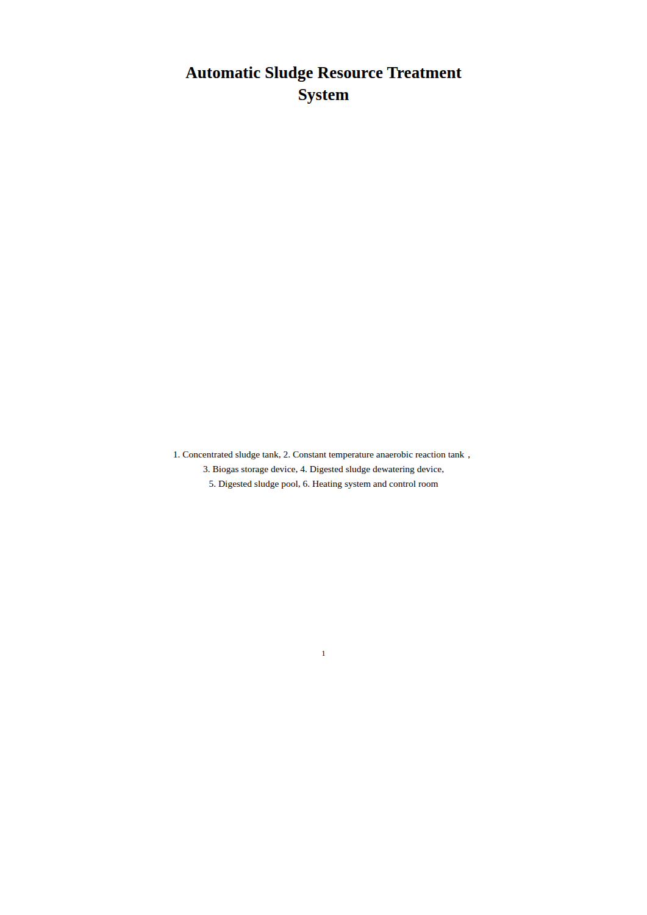Automatic Sludge Resource Treatment
System
1. Concentrated sludge tank, 2. Constant temperature anaerobic reaction tank， 3. Biogas storage device, 4. Digested sludge dewatering device, 5. Digested sludge pool, 6. Heating system and control room
1